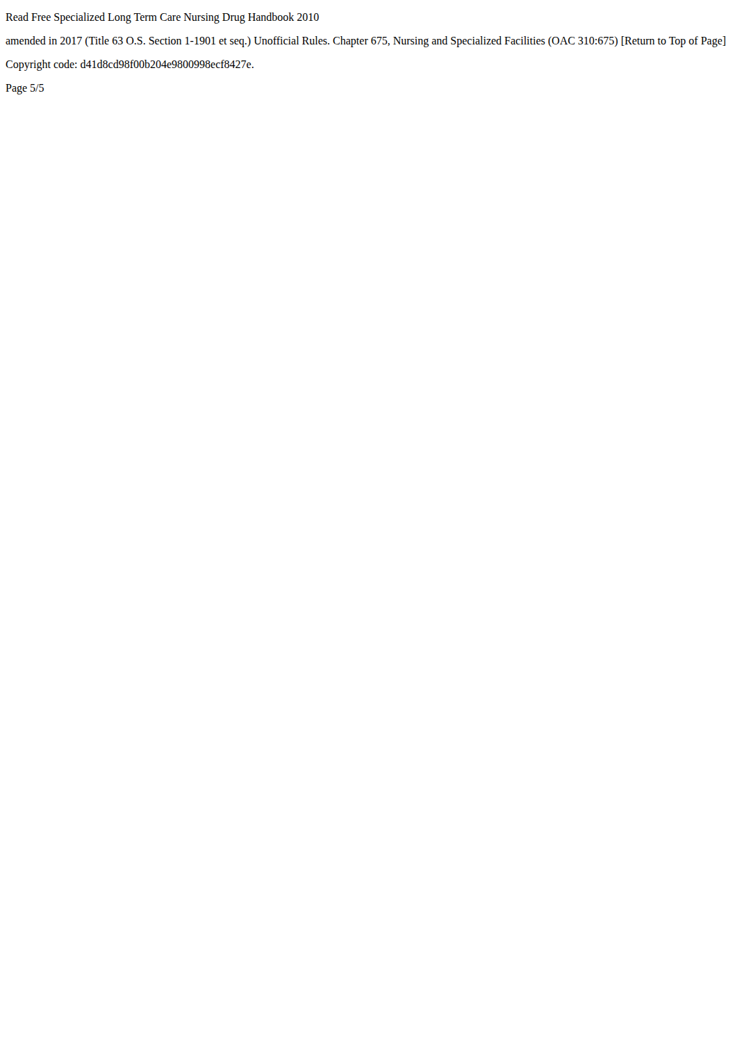Read Free Specialized Long Term Care Nursing Drug Handbook 2010
amended in 2017 (Title 63 O.S. Section 1-1901 et seq.) Unofficial Rules. Chapter 675, Nursing and Specialized Facilities (OAC 310:675) [Return to Top of Page]
Copyright code: d41d8cd98f00b204e9800998ecf8427e.
Page 5/5